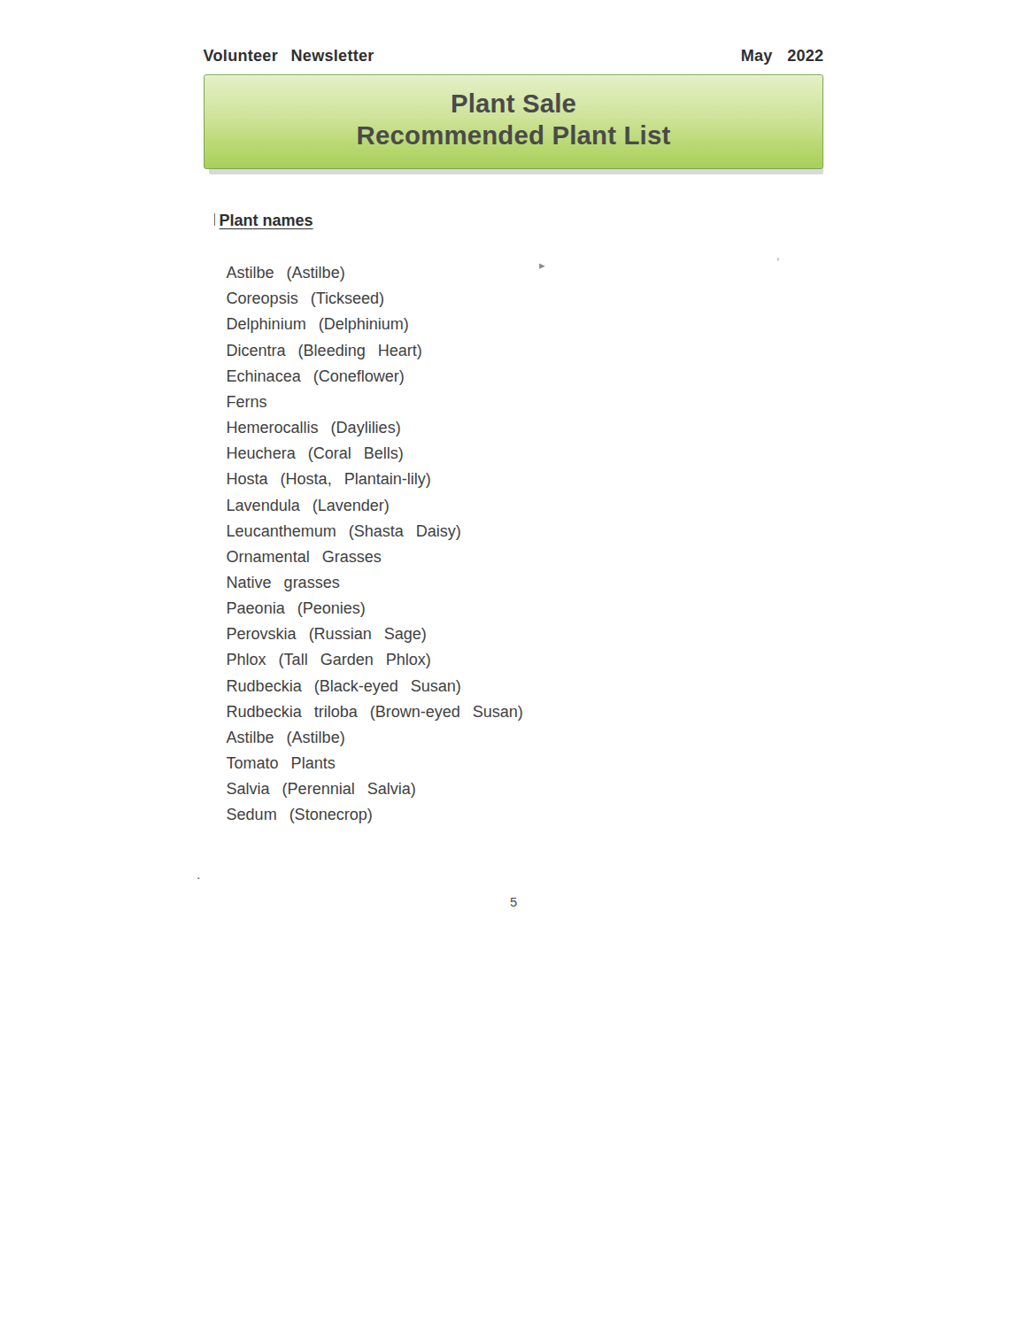Volunteer Newsletter
May 2022
Plant SaleRecommended Plant List
Plant names
Astilbe (Astilbe)
Coreopsis (Tickseed)
Delphinium (Delphinium)
Dicentra (Bleeding Heart)
Echinacea (Coneflower)
Ferns
Hemerocallis (Daylilies)
Heuchera (Coral Bells)
Hosta (Hosta, Plantain-lily)
Lavendula (Lavender)
Leucanthemum (Shasta Daisy)
Ornamental Grasses
Native grasses
Paeonia (Peonies)
Perovskia (Russian Sage)
Phlox (Tall Garden Phlox)
Rudbeckia (Black-eyed Susan)
Rudbeckia triloba (Brown-eyed Susan)
Astilbe (Astilbe)
Tomato Plants
Salvia (Perennial Salvia)
Sedum (Stonecrop)
▸
‘
.
5